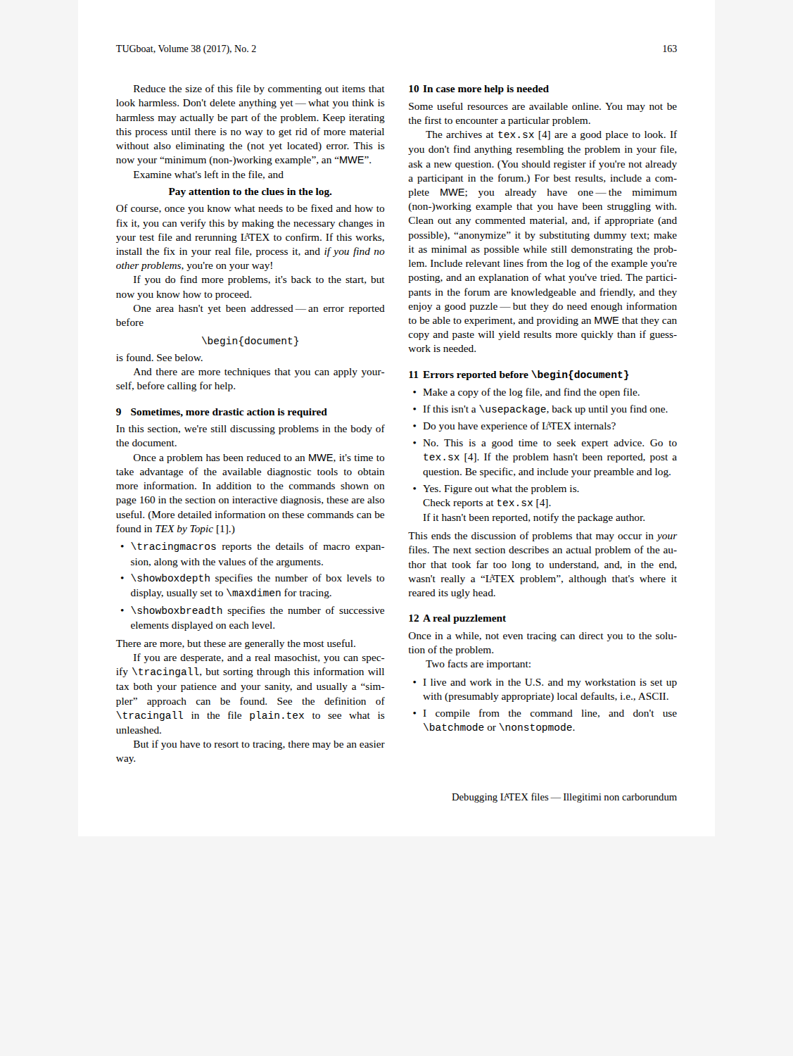TUGboat, Volume 38 (2017), No. 2 163
Reduce the size of this file by commenting out items that look harmless. Don't delete anything yet — what you think is harmless may actually be part of the problem. Keep iterating this process until there is no way to get rid of more material without also eliminating the (not yet located) error. This is now your “minimum (non-)working example”, an “MWE”.
Examine what's left in the file, and
Pay attention to the clues in the log.
Of course, once you know what needs to be fixed and how to fix it, you can verify this by making the necessary changes in your test file and rerunning LATEX to confirm. If this works, install the fix in your real file, process it, and if you find no other problems, you're on your way!
If you do find more problems, it's back to the start, but now you know how to proceed.
One area hasn't yet been addressed — an error reported before
\begin{document}
is found. See below.
And there are more techniques that you can apply yourself, before calling for help.
9 Sometimes, more drastic action is required
In this section, we're still discussing problems in the body of the document.
Once a problem has been reduced to an MWE, it's time to take advantage of the available diagnostic tools to obtain more information. In addition to the commands shown on page 160 in the section on interactive diagnosis, these are also useful. (More detailed information on these commands can be found in TEX by Topic [1].)
\tracingmacros reports the details of macro expansion, along with the values of the arguments.
\showboxdepth specifies the number of box levels to display, usually set to \maxdimen for tracing.
\showboxbreadth specifies the number of successive elements displayed on each level.
There are more, but these are generally the most useful.
If you are desperate, and a real masochist, you can specify \tracingall, but sorting through this information will tax both your patience and your sanity, and usually a “simpler” approach can be found. See the definition of \tracingall in the file plain.tex to see what is unleashed.
But if you have to resort to tracing, there may be an easier way.
10 In case more help is needed
Some useful resources are available online. You may not be the first to encounter a particular problem.
The archives at tex.sx [4] are a good place to look. If you don't find anything resembling the problem in your file, ask a new question. (You should register if you're not already a participant in the forum.) For best results, include a complete MWE; you already have one — the mimimum (non-)working example that you have been struggling with. Clean out any commented material, and, if appropriate (and possible), “anonymize” it by substituting dummy text; make it as minimal as possible while still demonstrating the problem. Include relevant lines from the log of the example you're posting, and an explanation of what you've tried. The participants in the forum are knowledgeable and friendly, and they enjoy a good puzzle — but they do need enough information to be able to experiment, and providing an MWE that they can copy and paste will yield results more quickly than if guesswork is needed.
11 Errors reported before \begin{document}
Make a copy of the log file, and find the open file.
If this isn't a \usepackage, back up until you find one.
Do you have experience of LATEX internals?
No. This is a good time to seek expert advice. Go to tex.sx [4]. If the problem hasn't been reported, post a question. Be specific, and include your preamble and log.
Yes. Figure out what the problem is.
Check reports at tex.sx [4].
If it hasn't been reported, notify the package author.
This ends the discussion of problems that may occur in your files. The next section describes an actual problem of the author that took far too long to understand, and, in the end, wasn't really a “LATEX problem”, although that's where it reared its ugly head.
12 A real puzzlement
Once in a while, not even tracing can direct you to the solution of the problem.
Two facts are important:
I live and work in the U.S. and my workstation is set up with (presumably appropriate) local defaults, i.e., ASCII.
I compile from the command line, and don't use \batchmode or \nonstopmode.
Debugging LATEX files — Illegitimi non carborundum